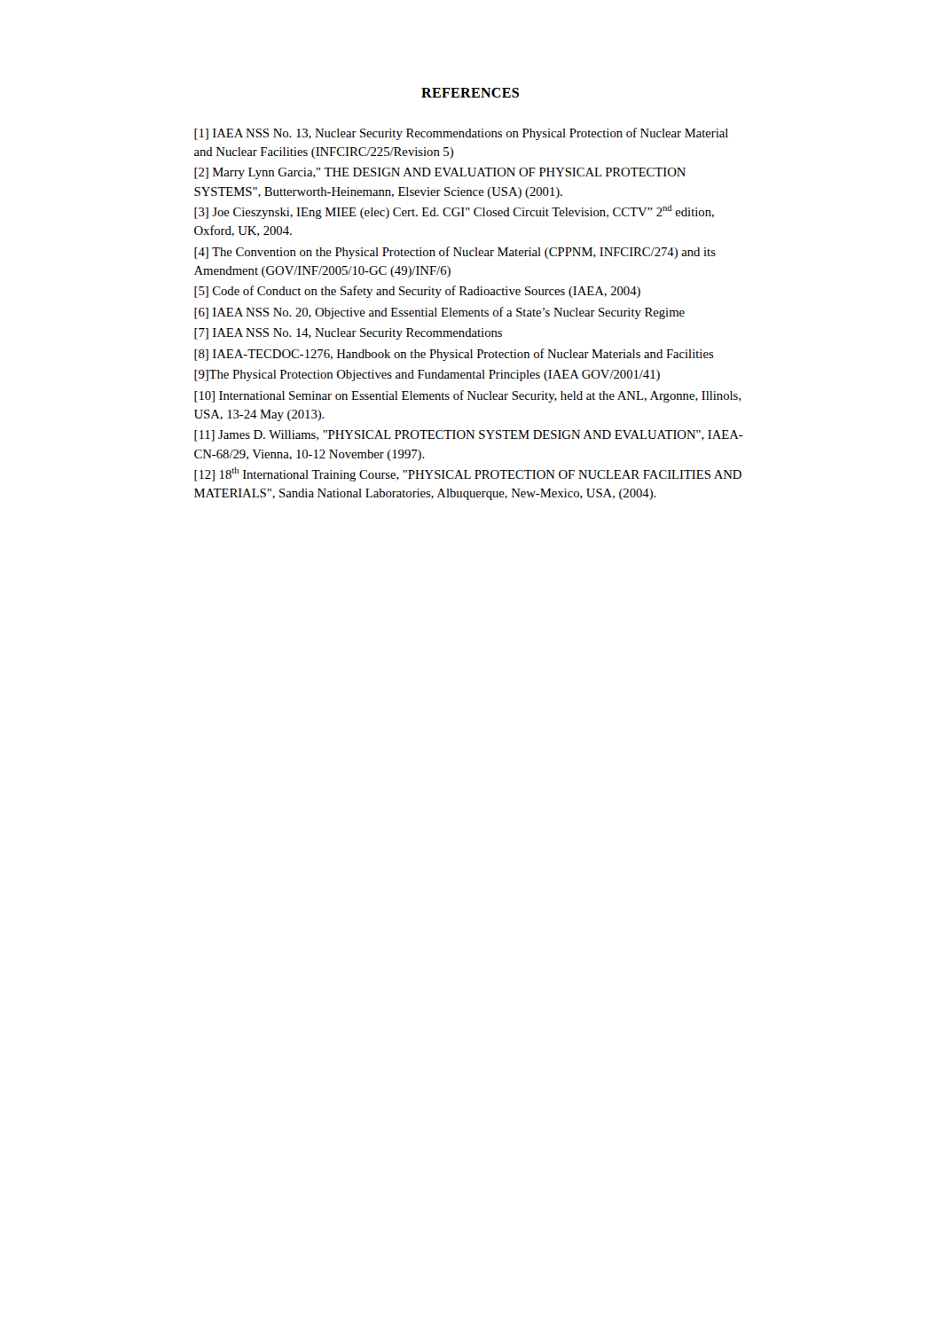REFERENCES
[1] IAEA NSS No. 13, Nuclear Security Recommendations on Physical Protection of Nuclear Material and Nuclear Facilities (INFCIRC/225/Revision 5)
[2] Marry Lynn Garcia," THE DESIGN AND EVALUATION OF PHYSICAL PROTECTION SYSTEMS", Butterworth-Heinemann, Elsevier Science (USA) (2001).
[3] Joe Cieszynski, IEng MIEE (elec) Cert. Ed. CGI" Closed Circuit Television, CCTV” 2nd edition, Oxford, UK, 2004.
[4] The Convention on the Physical Protection of Nuclear Material (CPPNM, INFCIRC/274) and its Amendment (GOV/INF/2005/10-GC (49)/INF/6)
[5] Code of Conduct on the Safety and Security of Radioactive Sources (IAEA, 2004)
[6] IAEA NSS No. 20, Objective and Essential Elements of a State’s Nuclear Security Regime
[7] IAEA NSS No. 14, Nuclear Security Recommendations
[8] IAEA-TECDOC-1276, Handbook on the Physical Protection of Nuclear Materials and Facilities
[9]The Physical Protection Objectives and Fundamental Principles (IAEA GOV/2001/41)
[10] International Seminar on Essential Elements of Nuclear Security, held at the ANL, Argonne, Illinols, USA, 13-24 May (2013).
[11] James D. Williams, "PHYSICAL PROTECTION SYSTEM DESIGN AND EVALUATION", IAEA-CN-68/29, Vienna, 10-12 November (1997).
[12] 18th International Training Course, "PHYSICAL PROTECTION OF NUCLEAR FACILITIES AND MATERIALS", Sandia National Laboratories, Albuquerque, New-Mexico, USA, (2004).